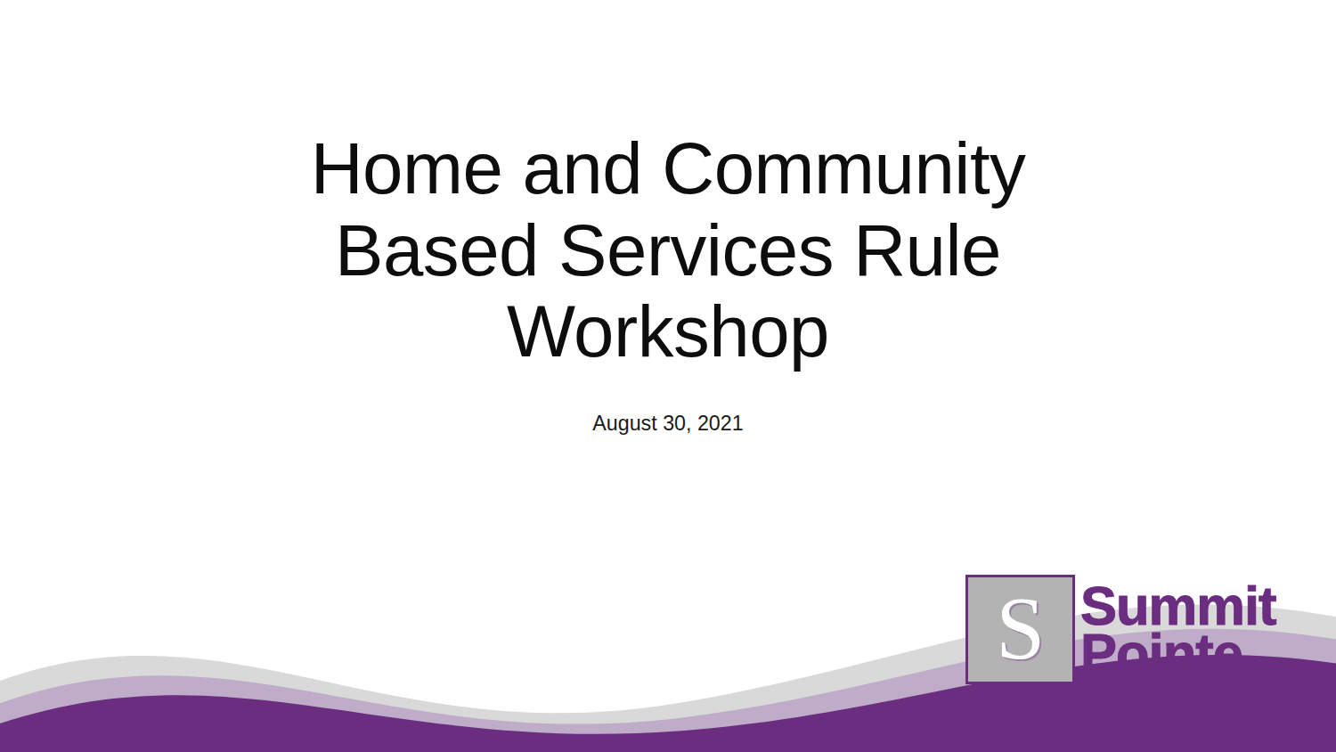Home and Community Based Services Rule Workshop
August 30, 2021
S
Summit Pointe